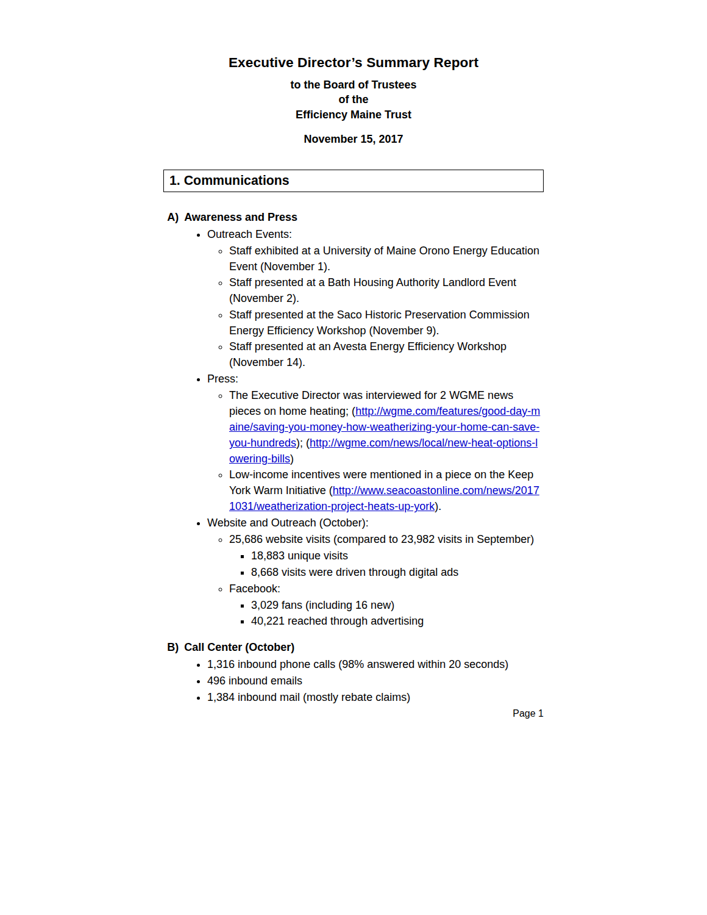Executive Director’s Summary Report
to the Board of Trustees
of the
Efficiency Maine Trust November 15, 2017
1. Communications
A) Awareness and Press
Outreach Events:
Staff exhibited at a University of Maine Orono Energy Education Event (November 1).
Staff presented at a Bath Housing Authority Landlord Event (November 2).
Staff presented at the Saco Historic Preservation Commission Energy Efficiency Workshop (November 9).
Staff presented at an Avesta Energy Efficiency Workshop (November 14).
Press:
The Executive Director was interviewed for 2 WGME news pieces on home heating; (http://wgme.com/features/good-day-maine/saving-you-money-how-weatherizing-your-home-can-save-you-hundreds); (http://wgme.com/news/local/new-heat-options-lowering-bills)
Low-income incentives were mentioned in a piece on the Keep York Warm Initiative (http://www.seacoastonline.com/news/20171031/weatherization-project-heats-up-york).
Website and Outreach (October):
25,686 website visits (compared to 23,982 visits in September)
18,883 unique visits
8,668 visits were driven through digital ads
Facebook:
3,029 fans (including 16 new)
40,221 reached through advertising
B) Call Center (October)
1,316 inbound phone calls (98% answered within 20 seconds)
496 inbound emails
1,384 inbound mail (mostly rebate claims)
Page 1